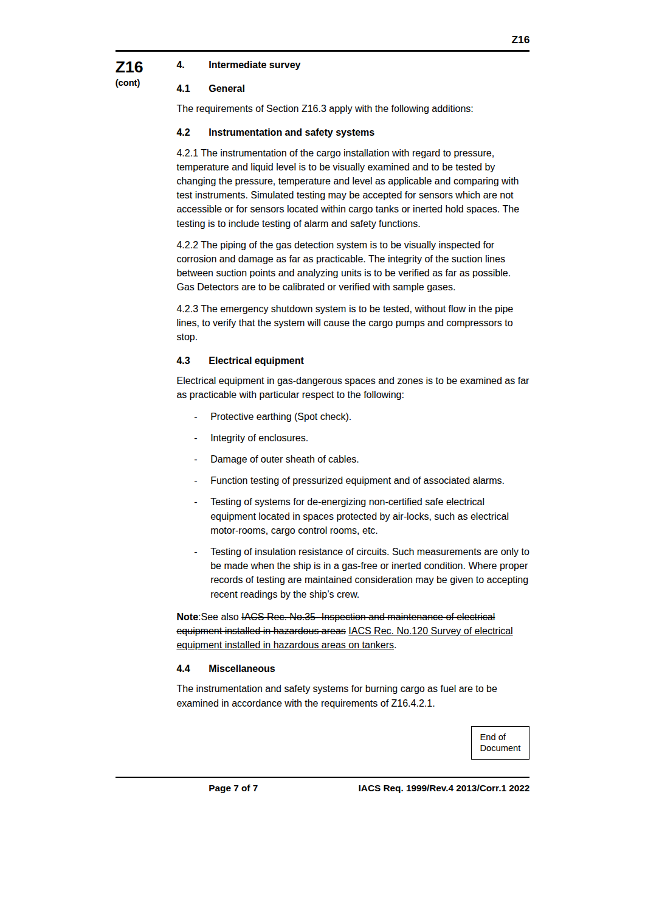Z16
Z16
(cont)
4. Intermediate survey
4.1 General
The requirements of Section Z16.3 apply with the following additions:
4.2 Instrumentation and safety systems
4.2.1 The instrumentation of the cargo installation with regard to pressure, temperature and liquid level is to be visually examined and to be tested by changing the pressure, temperature and level as applicable and comparing with test instruments. Simulated testing may be accepted for sensors which are not accessible or for sensors located within cargo tanks or inerted hold spaces. The testing is to include testing of alarm and safety functions.
4.2.2 The piping of the gas detection system is to be visually inspected for corrosion and damage as far as practicable. The integrity of the suction lines between suction points and analyzing units is to be verified as far as possible. Gas Detectors are to be calibrated or verified with sample gases.
4.2.3 The emergency shutdown system is to be tested, without flow in the pipe lines, to verify that the system will cause the cargo pumps and compressors to stop.
4.3 Electrical equipment
Electrical equipment in gas-dangerous spaces and zones is to be examined as far as practicable with particular respect to the following:
Protective earthing (Spot check).
Integrity of enclosures.
Damage of outer sheath of cables.
Function testing of pressurized equipment and of associated alarms.
Testing of systems for de-energizing non-certified safe electrical equipment located in spaces protected by air-locks, such as electrical motor-rooms, cargo control rooms, etc.
Testing of insulation resistance of circuits. Such measurements are only to be made when the ship is in a gas-free or inerted condition. Where proper records of testing are maintained consideration may be given to accepting recent readings by the ship’s crew.
Note:See also IACS Rec. No.35- Inspection and maintenance of electrical equipment installed in hazardous areas IACS Rec. No.120 Survey of electrical equipment installed in hazardous areas on tankers.
4.4 Miscellaneous
The instrumentation and safety systems for burning cargo as fuel are to be examined in accordance with the requirements of Z16.4.2.1.
End of
Document
Page 7 of 7
IACS Req. 1999/Rev.4 2013/Corr.1 2022